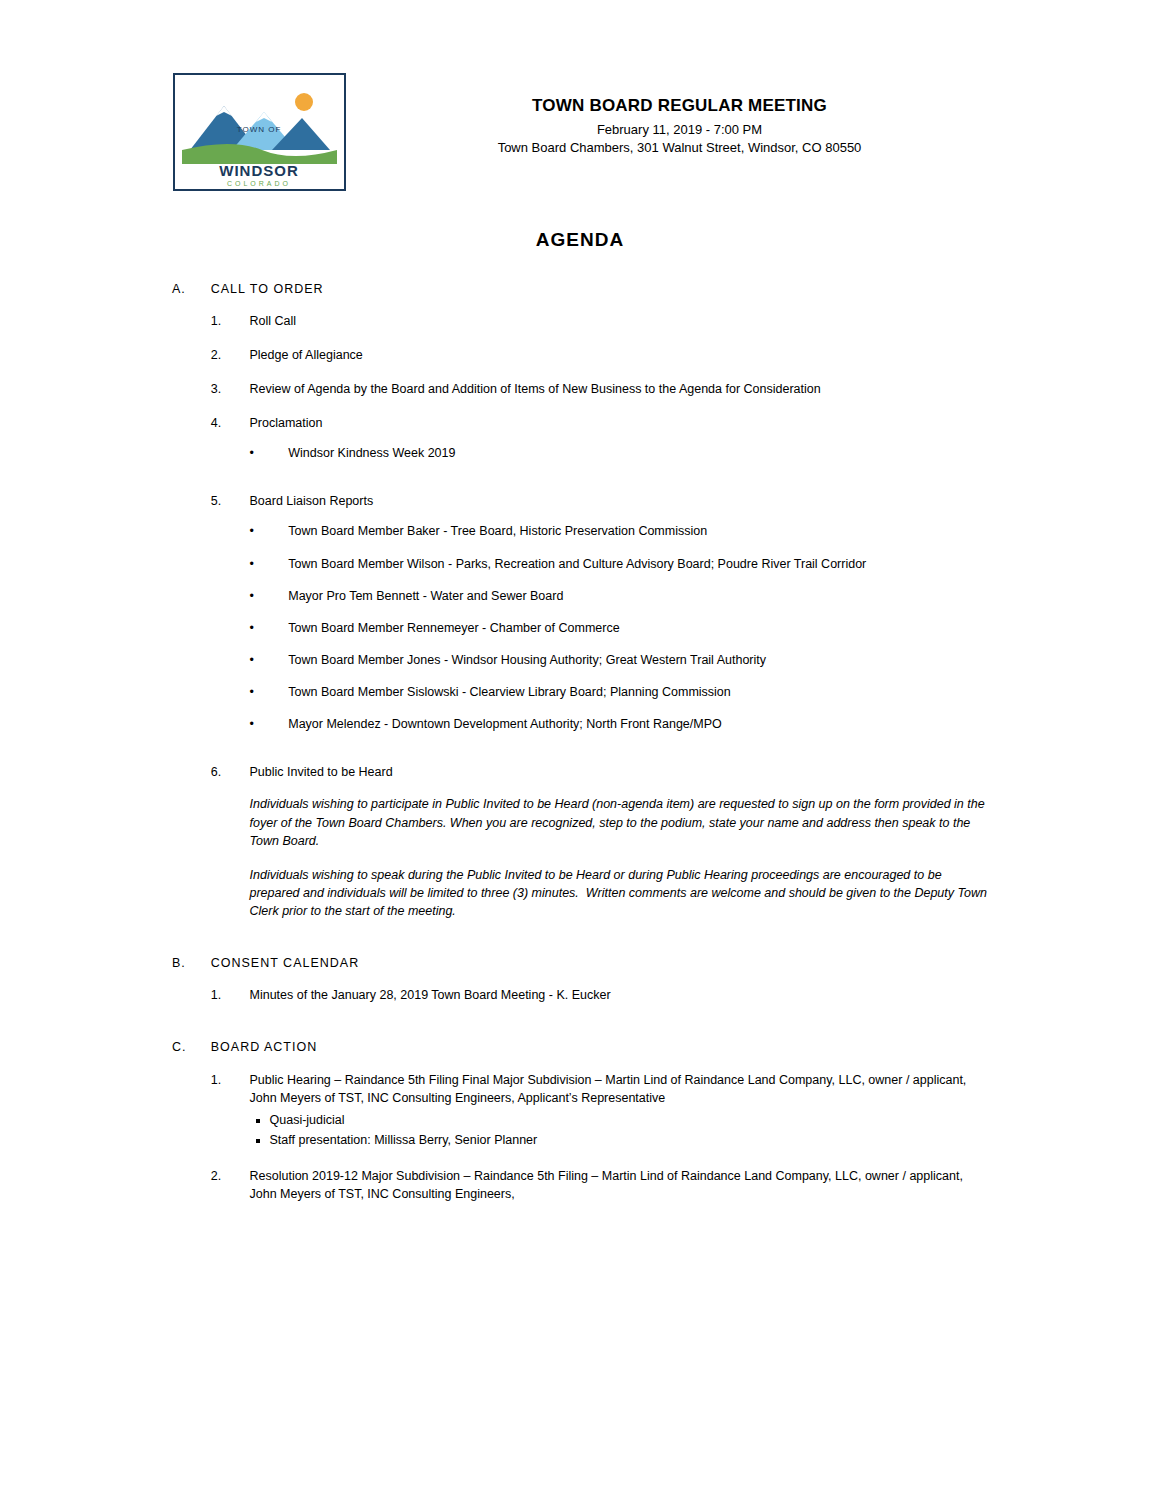TOWN OF WINDSOR COLORADO
TOWN BOARD REGULAR MEETING
February 11, 2019 - 7:00 PM
Town Board Chambers, 301 Walnut Street, Windsor, CO 80550
AGENDA
A.
CALL TO ORDER
1.
Roll Call
2.
Pledge of Allegiance
3.
Review of Agenda by the Board and Addition of Items of New Business to the Agenda for Consideration
4.
Proclamation
•
Windsor Kindness Week 2019
5.
Board Liaison Reports
•
Town Board Member Baker - Tree Board, Historic Preservation Commission
•
Town Board Member Wilson - Parks, Recreation and Culture Advisory Board; Poudre River Trail Corridor
•
Mayor Pro Tem Bennett - Water and Sewer Board
•
Town Board Member Rennemeyer - Chamber of Commerce
•
Town Board Member Jones - Windsor Housing Authority; Great Western Trail Authority
•
Town Board Member Sislowski - Clearview Library Board; Planning Commission
•
Mayor Melendez - Downtown Development Authority; North Front Range/MPO
6.
Public Invited to be Heard
Individuals wishing to participate in Public Invited to be Heard (non-agenda item) are requested to sign up on the form provided in the foyer of the Town Board Chambers. When you are recognized, step to the podium, state your name and address then speak to the Town Board.
Individuals wishing to speak during the Public Invited to be Heard or during Public Hearing proceedings are encouraged to be prepared and individuals will be limited to three (3) minutes. Written comments are welcome and should be given to the Deputy Town Clerk prior to the start of the meeting.
B.
CONSENT CALENDAR
1.
Minutes of the January 28, 2019 Town Board Meeting - K. Eucker
C.
BOARD ACTION
1.
Public Hearing – Raindance 5th Filing Final Major Subdivision – Martin Lind of Raindance Land Company, LLC, owner / applicant, John Meyers of TST, INC Consulting Engineers, Applicant’s Representative
Quasi-judicial
Staff presentation: Millissa Berry, Senior Planner
2.
Resolution 2019-12 Major Subdivision – Raindance 5th Filing – Martin Lind of Raindance Land Company, LLC, owner / applicant, John Meyers of TST, INC Consulting Engineers,